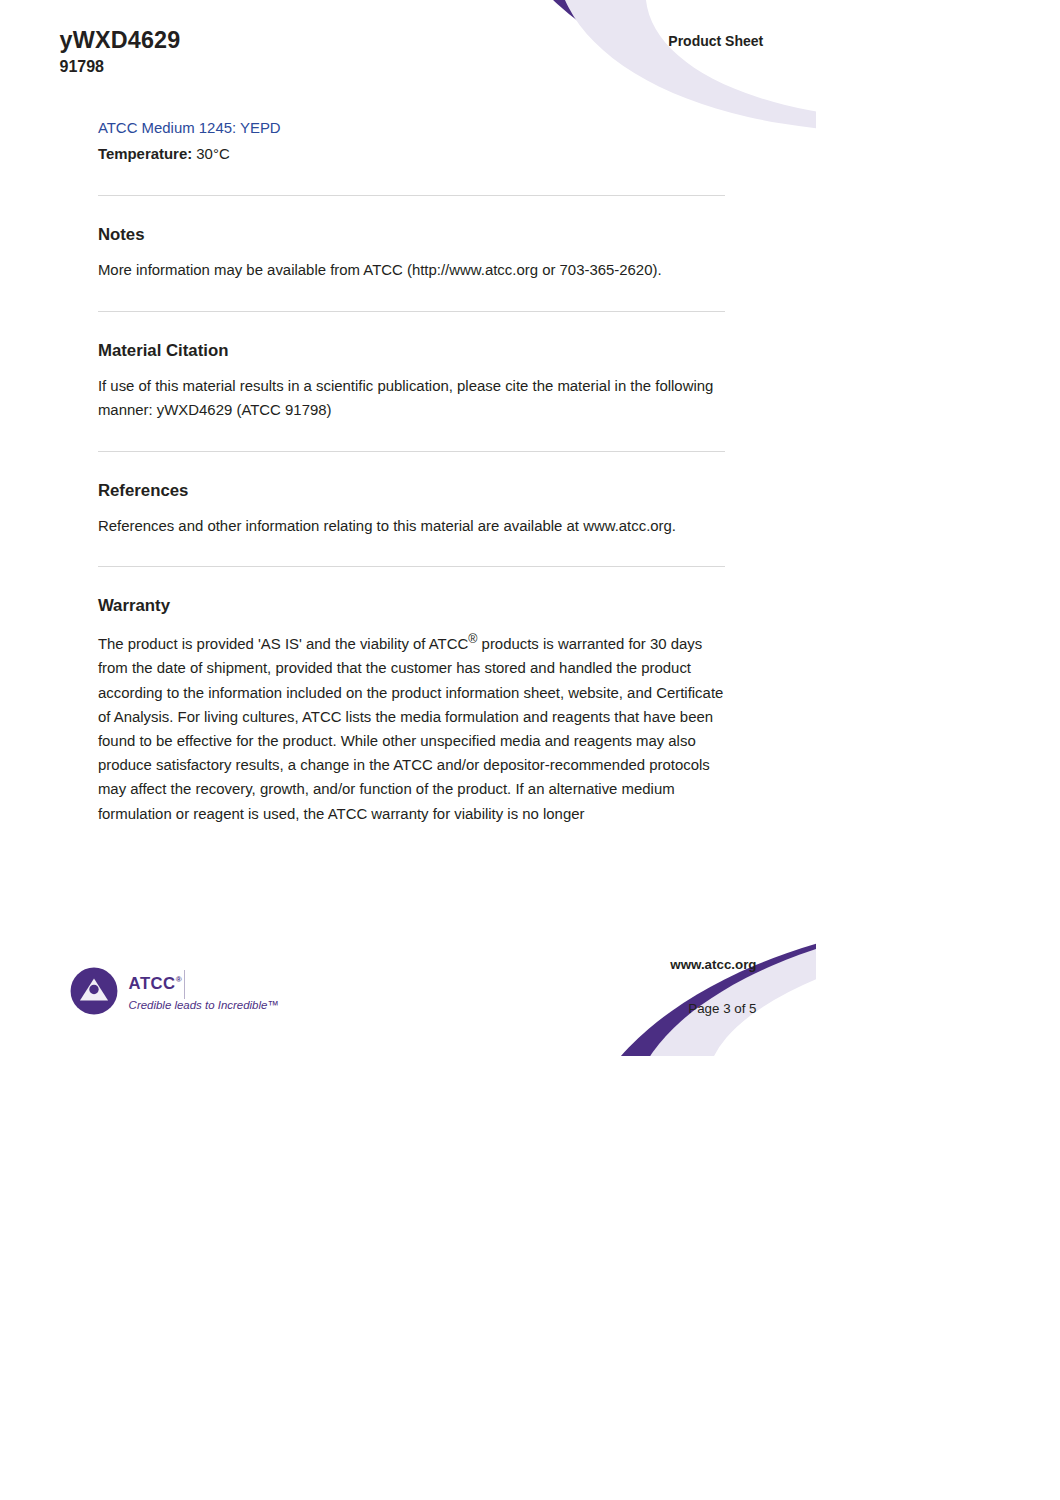yWXD4629
91798
Product Sheet
ATCC Medium 1245: YEPD
Temperature: 30°C
Notes
More information may be available from ATCC (http://www.atcc.org or 703-365-2620).
Material Citation
If use of this material results in a scientific publication, please cite the material in the following manner: yWXD4629 (ATCC 91798)
References
References and other information relating to this material are available at www.atcc.org.
Warranty
The product is provided 'AS IS' and the viability of ATCC® products is warranted for 30 days from the date of shipment, provided that the customer has stored and handled the product according to the information included on the product information sheet, website, and Certificate of Analysis. For living cultures, ATCC lists the media formulation and reagents that have been found to be effective for the product. While other unspecified media and reagents may also produce satisfactory results, a change in the ATCC and/or depositor-recommended protocols may affect the recovery, growth, and/or function of the product. If an alternative medium formulation or reagent is used, the ATCC warranty for viability is no longer
ATCC®
Credible leads to Incredible™
www.atcc.org
Page 3 of 5